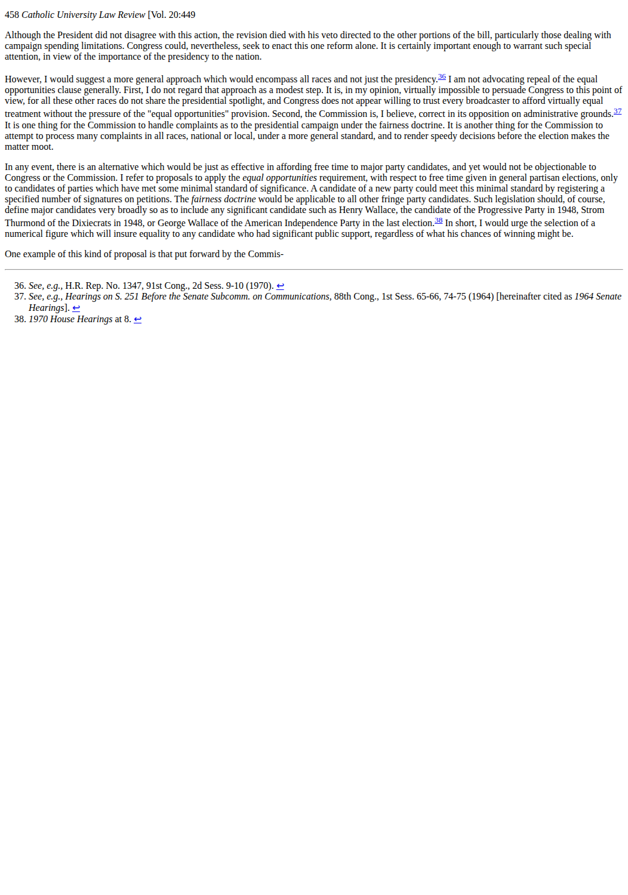458 Catholic University Law Review [Vol. 20:449
Although the President did not disagree with this action, the revision died with his veto directed to the other portions of the bill, particularly those dealing with campaign spending limitations. Congress could, nevertheless, seek to enact this one reform alone. It is certainly important enough to warrant such special attention, in view of the importance of the presidency to the nation.
However, I would suggest a more general approach which would encompass all races and not just the presidency.36 I am not advocating repeal of the equal opportunities clause generally. First, I do not regard that approach as a modest step. It is, in my opinion, virtually impossible to persuade Congress to this point of view, for all these other races do not share the presidential spotlight, and Congress does not appear willing to trust every broadcaster to afford virtually equal treatment without the pressure of the "equal opportunities" provision. Second, the Commission is, I believe, correct in its opposition on administrative grounds.37 It is one thing for the Commission to handle complaints as to the presidential campaign under the fairness doctrine. It is another thing for the Commission to attempt to process many complaints in all races, national or local, under a more general standard, and to render speedy decisions before the election makes the matter moot.
In any event, there is an alternative which would be just as effective in affording free time to major party candidates, and yet would not be objectionable to Congress or the Commission. I refer to proposals to apply the equal opportunities requirement, with respect to free time given in general partisan elections, only to candidates of parties which have met some minimal standard of significance. A candidate of a new party could meet this minimal standard by registering a specified number of signatures on petitions. The fairness doctrine would be applicable to all other fringe party candidates. Such legislation should, of course, define major candidates very broadly so as to include any significant candidate such as Henry Wallace, the candidate of the Progressive Party in 1948, Strom Thurmond of the Dixiecrats in 1948, or George Wallace of the American Independence Party in the last election.38 In short, I would urge the selection of a numerical figure which will insure equality to any candidate who had significant public support, regardless of what his chances of winning might be.
One example of this kind of proposal is that put forward by the Commis-
See, e.g., H.R. Rep. No. 1347, 91st Cong., 2d Sess. 9-10 (1970). ↩
See, e.g., Hearings on S. 251 Before the Senate Subcomm. on Communications, 88th Cong., 1st Sess. 65-66, 74-75 (1964) [hereinafter cited as 1964 Senate Hearings]. ↩
1970 House Hearings at 8. ↩